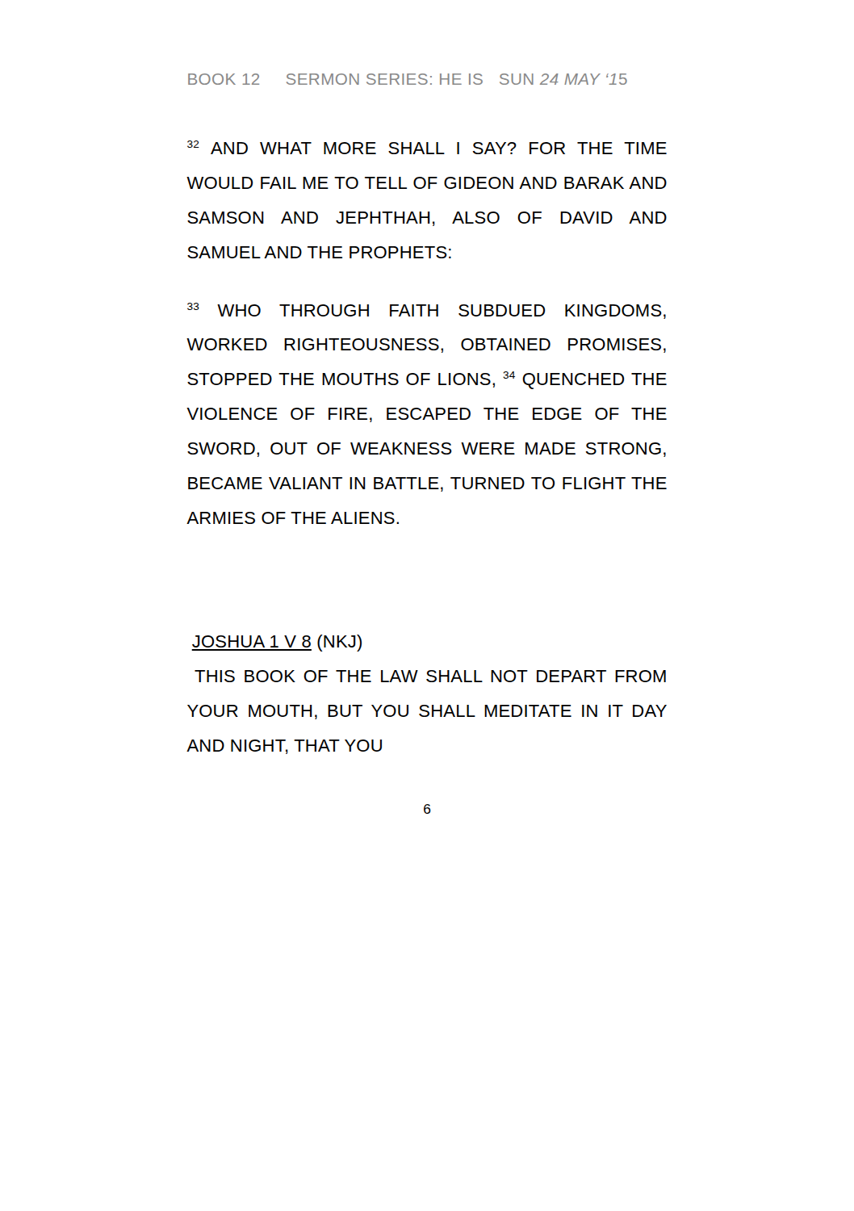BOOK 12 SERMON SERIES: HE IS SUN 24 MAY ‘15
32 AND WHAT MORE SHALL I SAY? FOR THE TIME WOULD FAIL ME TO TELL OF GIDEON AND BARAK AND SAMSON AND JEPHTHAH, ALSO OF DAVID AND SAMUEL AND THE PROPHETS:
33 WHO THROUGH FAITH SUBDUED KINGDOMS, WORKED RIGHTEOUSNESS, OBTAINED PROMISES, STOPPED THE MOUTHS OF LIONS, 34 QUENCHED THE VIOLENCE OF FIRE, ESCAPED THE EDGE OF THE SWORD, OUT OF WEAKNESS WERE MADE STRONG, BECAME VALIANT IN BATTLE, TURNED TO FLIGHT THE ARMIES OF THE ALIENS.
JOSHUA 1 V 8 (NKJ)
THIS BOOK OF THE LAW SHALL NOT DEPART FROM YOUR MOUTH, BUT YOU SHALL MEDITATE IN IT DAY AND NIGHT, THAT YOU
6